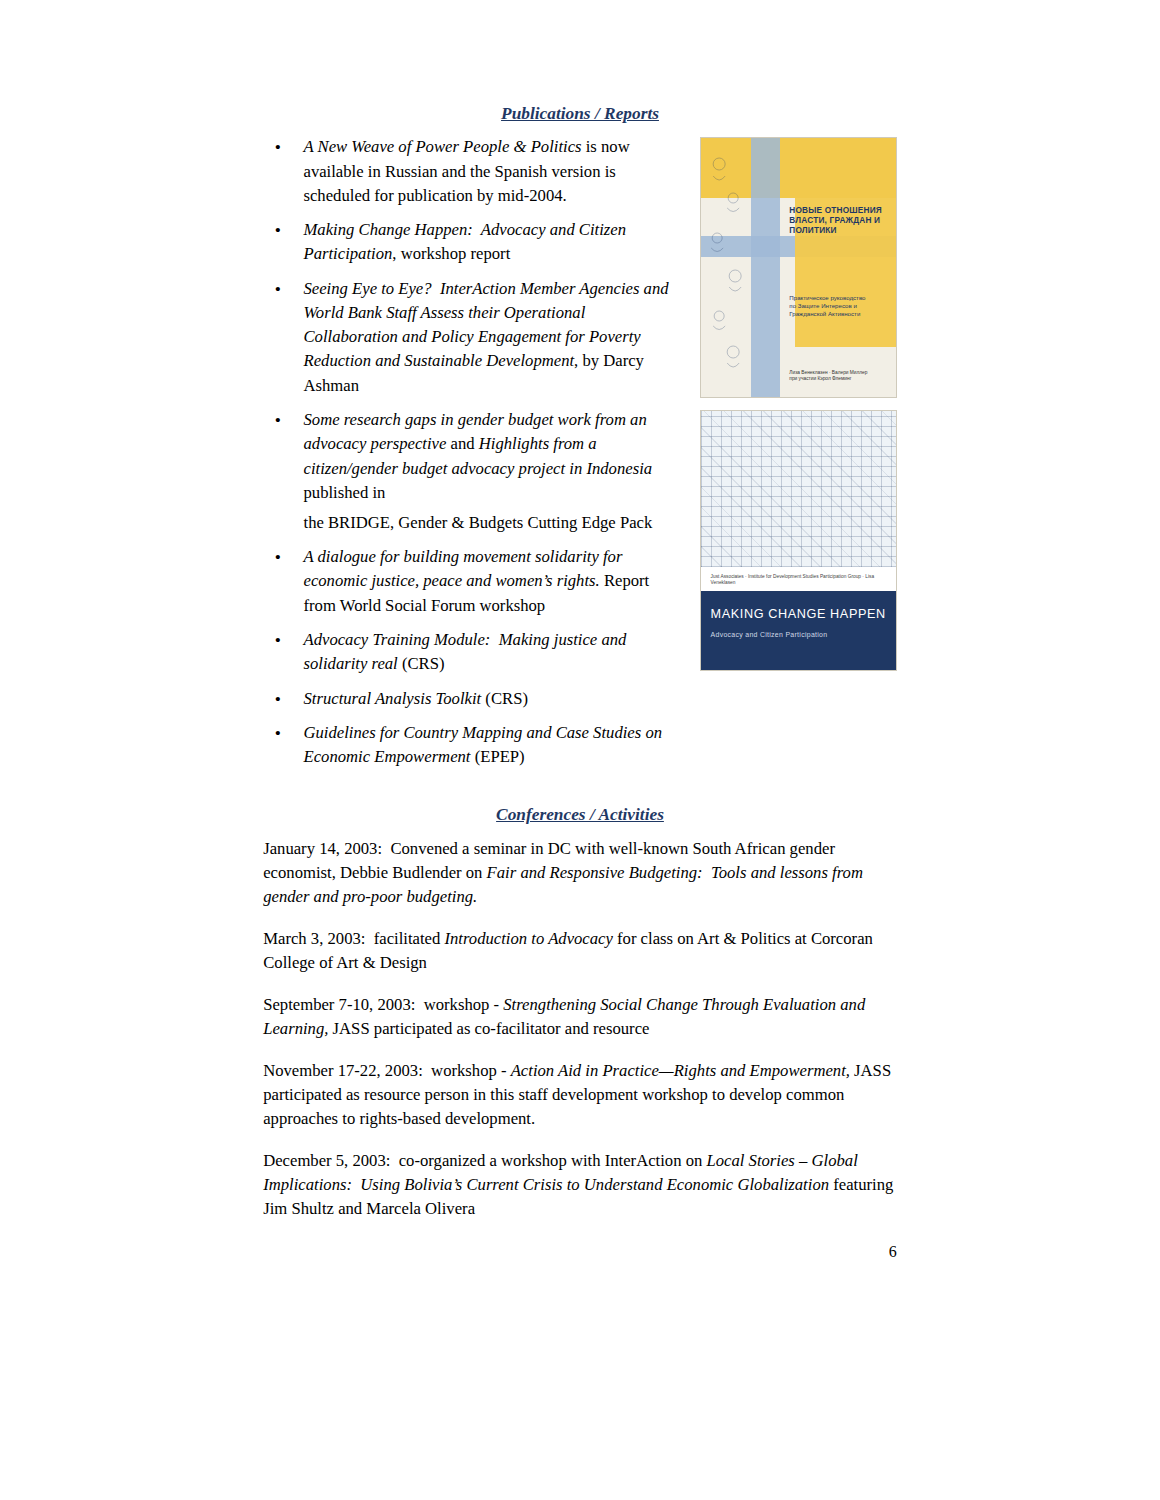Publications / Reports
A New Weave of Power People & Politics is now available in Russian and the Spanish version is scheduled for publication by mid-2004.
Making Change Happen: Advocacy and Citizen Participation, workshop report
Seeing Eye to Eye? InterAction Member Agencies and World Bank Staff Assess their Operational Collaboration and Policy Engagement for Poverty Reduction and Sustainable Development, by Darcy Ashman
Some research gaps in gender budget work from an advocacy perspective and Highlights from a citizen/gender budget advocacy project in Indonesia published in
the BRIDGE, Gender & Budgets Cutting Edge Pack
A dialogue for building movement solidarity for economic justice, peace and women’s rights. Report from World Social Forum workshop
Advocacy Training Module: Making justice and solidarity real (CRS)
Structural Analysis Toolkit (CRS)
Guidelines for Country Mapping and Case Studies on Economic Empowerment (EPEP)
НОВЫЕ ОТНОШЕНИЯ ВЛАСТИ, ГРАЖДАН И ПОЛИТИКИ
Практическое руководство
по Защите Интересов и
Гражданской Активности
Лиза Венеклазен · Валери Миллер
при участии Кэрол Флеминг
Just Associates · Institute for Development Studies Participation Group · Lisa Veneklasen
MAKING CHANGE HAPPEN
Advocacy and Citizen Participation
Conferences / Activities
January 14, 2003: Convened a seminar in DC with well-known South African gender economist, Debbie Budlender on Fair and Responsive Budgeting: Tools and lessons from gender and pro-poor budgeting.
March 3, 2003: facilitated Introduction to Advocacy for class on Art & Politics at Corcoran College of Art & Design
September 7-10, 2003: workshop - Strengthening Social Change Through Evaluation and Learning, JASS participated as co-facilitator and resource
November 17-22, 2003: workshop - Action Aid in Practice—Rights and Empowerment, JASS participated as resource person in this staff development workshop to develop common approaches to rights-based development.
December 5, 2003: co-organized a workshop with InterAction on Local Stories – Global Implications: Using Bolivia’s Current Crisis to Understand Economic Globalization featuring Jim Shultz and Marcela Olivera
6